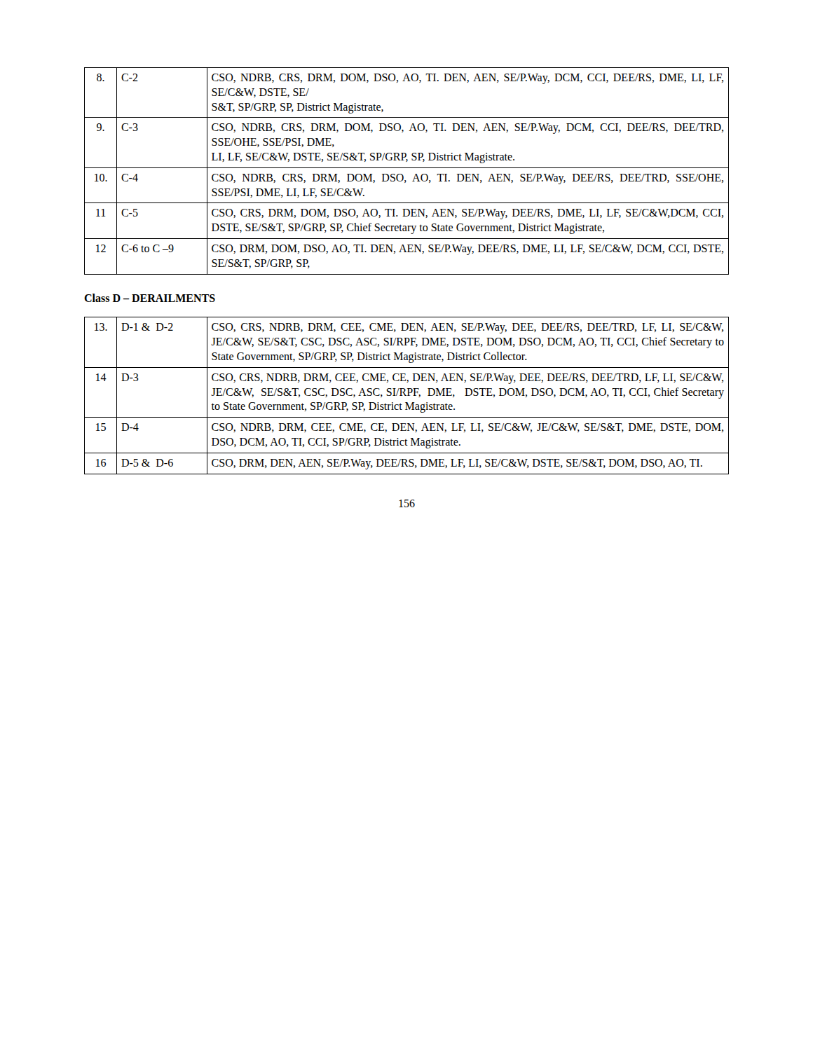| 8. | C-2 | CSO, NDRB, CRS, DRM, DOM, DSO, AO, TI. DEN, AEN, SE/P.Way, DCM, CCI, DEE/RS, DME, LI, LF, SE/C&W, DSTE, SE/ S&T, SP/GRP, SP, District Magistrate, |
| 9. | C-3 | CSO, NDRB, CRS, DRM, DOM, DSO, AO, TI. DEN, AEN, SE/P.Way, DCM, CCI, DEE/RS, DEE/TRD, SSE/OHE, SSE/PSI, DME, LI, LF, SE/C&W, DSTE, SE/S&T, SP/GRP, SP, District Magistrate. |
| 10. | C-4 | CSO, NDRB, CRS, DRM, DOM, DSO, AO, TI. DEN, AEN, SE/P.Way, DEE/RS, DEE/TRD, SSE/OHE, SSE/PSI, DME, LI, LF, SE/C&W. |
| 11 | C-5 | CSO, CRS, DRM, DOM, DSO, AO, TI. DEN, AEN, SE/P.Way, DEE/RS, DME, LI, LF, SE/C&W,DCM, CCI, DSTE, SE/S&T, SP/GRP, SP, Chief Secretary to State Government, District Magistrate, |
| 12 | C-6 to C –9 | CSO, DRM, DOM, DSO, AO, TI. DEN, AEN, SE/P.Way, DEE/RS, DME, LI, LF, SE/C&W, DCM, CCI, DSTE, SE/S&T, SP/GRP, SP, |
Class D – DERAILMENTS
| 13. | D-1 & D-2 | CSO, CRS, NDRB, DRM, CEE, CME, DEN, AEN, SE/P.Way, DEE, DEE/RS, DEE/TRD, LF, LI, SE/C&W, JE/C&W, SE/S&T, CSC, DSC, ASC, SI/RPF, DME, DSTE, DOM, DSO, DCM, AO, TI, CCI, Chief Secretary to State Government, SP/GRP, SP, District Magistrate, District Collector. |
| 14 | D-3 | CSO, CRS, NDRB, DRM, CEE, CME, CE, DEN, AEN, SE/P.Way, DEE, DEE/RS, DEE/TRD, LF, LI, SE/C&W, JE/C&W, SE/S&T, CSC, DSC, ASC, SI/RPF, DME, DSTE, DOM, DSO, DCM, AO, TI, CCI, Chief Secretary to State Government, SP/GRP, SP, District Magistrate. |
| 15 | D-4 | CSO, NDRB, DRM, CEE, CME, CE, DEN, AEN, LF, LI, SE/C&W, JE/C&W, SE/S&T, DME, DSTE, DOM, DSO, DCM, AO, TI, CCI, SP/GRP, District Magistrate. |
| 16 | D-5 & D-6 | CSO, DRM, DEN, AEN, SE/P.Way, DEE/RS, DME, LF, LI, SE/C&W, DSTE, SE/S&T, DOM, DSO, AO, TI. |
156